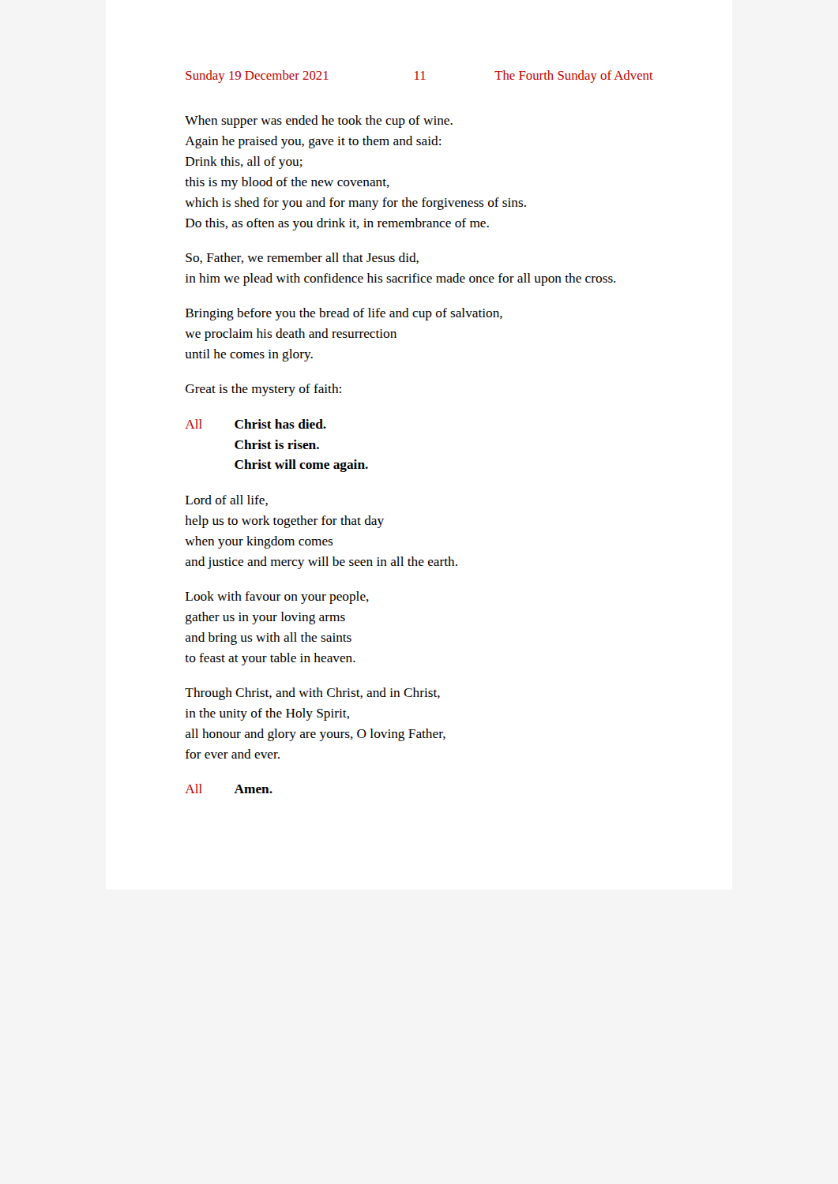Sunday 19 December 2021
11
The Fourth Sunday of Advent
When supper was ended he took the cup of wine.
Again he praised you, gave it to them and said:
Drink this, all of you;
this is my blood of the new covenant,
which is shed for you and for many for the forgiveness of sins.
Do this, as often as you drink it, in remembrance of me.
So, Father, we remember all that Jesus did,
in him we plead with confidence his sacrifice made once for all upon the cross.
Bringing before you the bread of life and cup of salvation,
we proclaim his death and resurrection
until he comes in glory.
Great is the mystery of faith:
All
Christ has died.
Christ is risen.
Christ will come again.
Lord of all life,
help us to work together for that day
when your kingdom comes
and justice and mercy will be seen in all the earth.
Look with favour on your people,
gather us in your loving arms
and bring us with all the saints
to feast at your table in heaven.
Through Christ, and with Christ, and in Christ,
in the unity of the Holy Spirit,
all honour and glory are yours, O loving Father,
for ever and ever.
All
Amen.